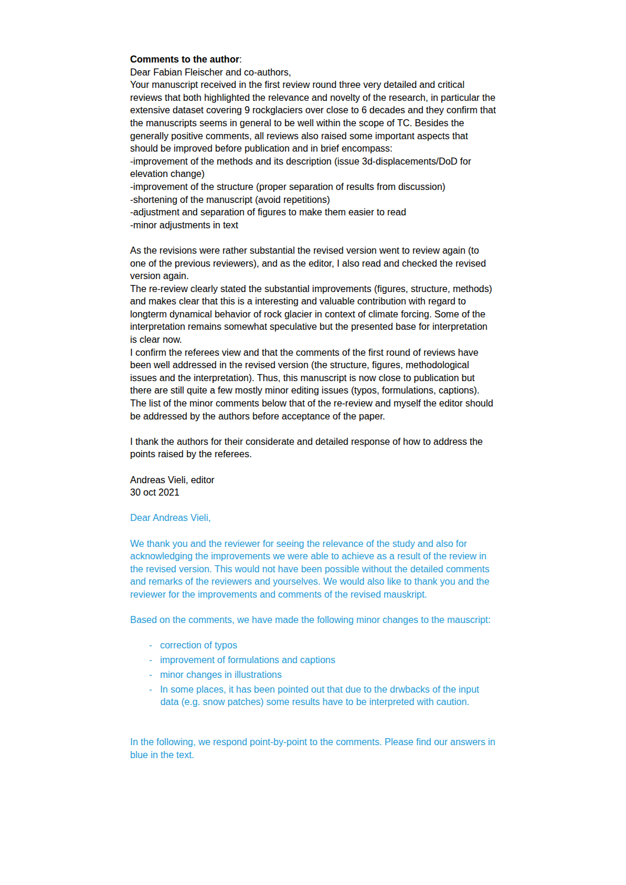Comments to the author:
Dear Fabian Fleischer and co-authors,
Your manuscript received in the first review round three very detailed and critical reviews that both highlighted the relevance and novelty of the research, in particular the extensive dataset covering 9 rockglaciers over close to 6 decades and they confirm that the manuscripts seems in general to be well within the scope of TC. Besides the generally positive comments, all reviews also raised some important aspects that should be improved before publication and in brief encompass:
-improvement of the methods and its description (issue 3d-displacements/DoD for elevation change)
-improvement of the structure (proper separation of results from discussion)
-shortening of the manuscript (avoid repetitions)
-adjustment and separation of figures to make them easier to read
-minor adjustments in text
As the revisions were rather substantial the revised version went to review again (to one of the previous reviewers), and as the editor, I also read and checked the revised version again.
The re-review clearly stated the substantial improvements (figures, structure, methods) and makes clear that this is a interesting and valuable contribution with regard to longterm dynamical behavior of rock glacier in context of climate forcing. Some of the interpretation remains somewhat speculative but the presented base for interpretation is clear now.
I confirm the referees view and that the comments of the first round of reviews have been well addressed in the revised version (the structure, figures, methodological issues and the interpretation). Thus, this manuscript is now close to publication but there are still quite a few mostly minor editing issues (typos, formulations, captions).
The list of the minor comments below that of the re-review and myself the editor should be addressed by the authors before acceptance of the paper.
I thank the authors for their considerate and detailed response of how to address the points raised by the referees.
Andreas Vieli, editor
30 oct 2021
Dear Andreas Vieli,
We thank you and the reviewer for seeing the relevance of the study and also for acknowledging the improvements we were able to achieve as a result of the review in the revised version. This would not have been possible without the detailed comments and remarks of the reviewers and yourselves. We would also like to thank you and the reviewer for the improvements and comments of the revised mauskript.
Based on the comments, we have made the following minor changes to the mauscript:
correction of typos
improvement of formulations and captions
minor changes in illustrations
In some places, it has been pointed out that due to the drwbacks of the input data (e.g. snow patches) some results have to be interpreted with caution.
In the following, we respond point-by-point to the comments. Please find our answers in blue in the text.